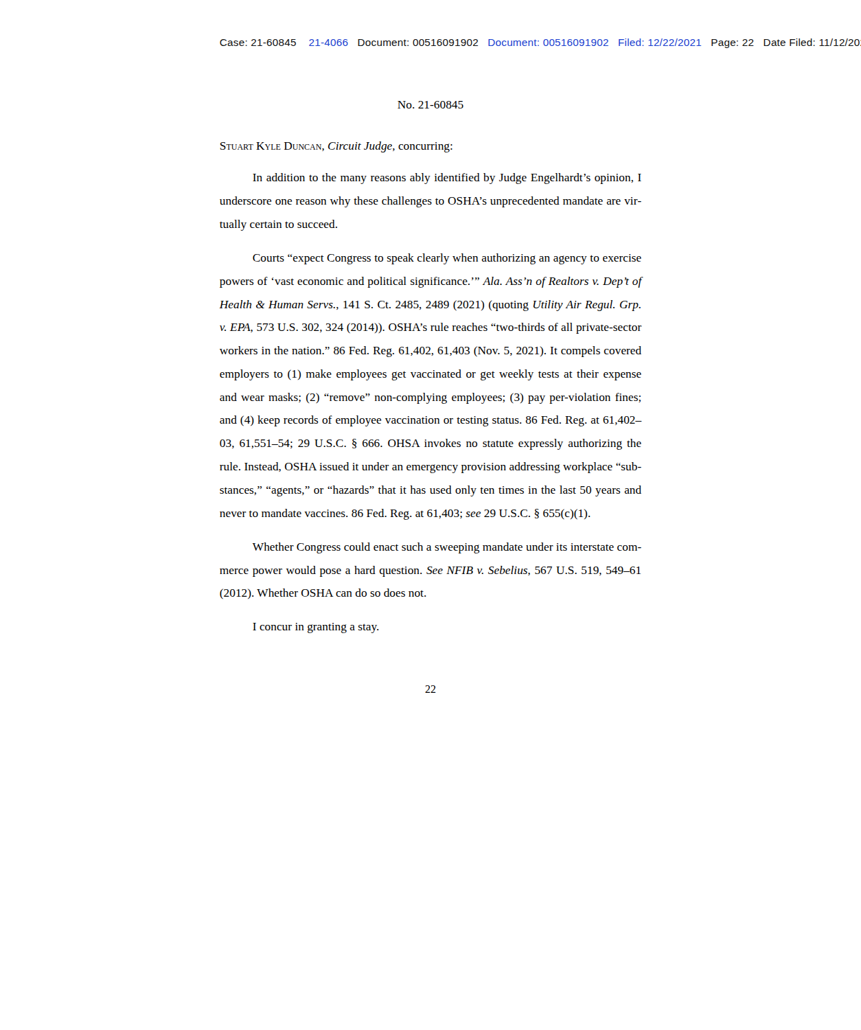Case: 21-60845 21-4066 Document: 00516091902 Document: 00516091902 Filed: 12/22/2021 Page: 22 Date Filed: 11/12/2021
No. 21-60845
Stuart Kyle Duncan, Circuit Judge, concurring:
In addition to the many reasons ably identified by Judge Engelhardt’s opinion, I underscore one reason why these challenges to OSHA’s unprecedented mandate are virtually certain to succeed.
Courts “expect Congress to speak clearly when authorizing an agency to exercise powers of ‘vast economic and political significance.’” Ala. Ass’n of Realtors v. Dep’t of Health & Human Servs., 141 S. Ct. 2485, 2489 (2021) (quoting Utility Air Regul. Grp. v. EPA, 573 U.S. 302, 324 (2014)). OSHA’s rule reaches “two-thirds of all private-sector workers in the nation.” 86 Fed. Reg. 61,402, 61,403 (Nov. 5, 2021). It compels covered employers to (1) make employees get vaccinated or get weekly tests at their expense and wear masks; (2) “remove” non-complying employees; (3) pay per-violation fines; and (4) keep records of employee vaccination or testing status. 86 Fed. Reg. at 61,402–03, 61,551–54; 29 U.S.C. § 666. OHSA invokes no statute expressly authorizing the rule. Instead, OSHA issued it under an emergency provision addressing workplace “substances,” “agents,” or “hazards” that it has used only ten times in the last 50 years and never to mandate vaccines. 86 Fed. Reg. at 61,403; see 29 U.S.C. § 655(c)(1).
Whether Congress could enact such a sweeping mandate under its interstate commerce power would pose a hard question. See NFIB v. Sebelius, 567 U.S. 519, 549–61 (2012). Whether OSHA can do so does not.
I concur in granting a stay.
22